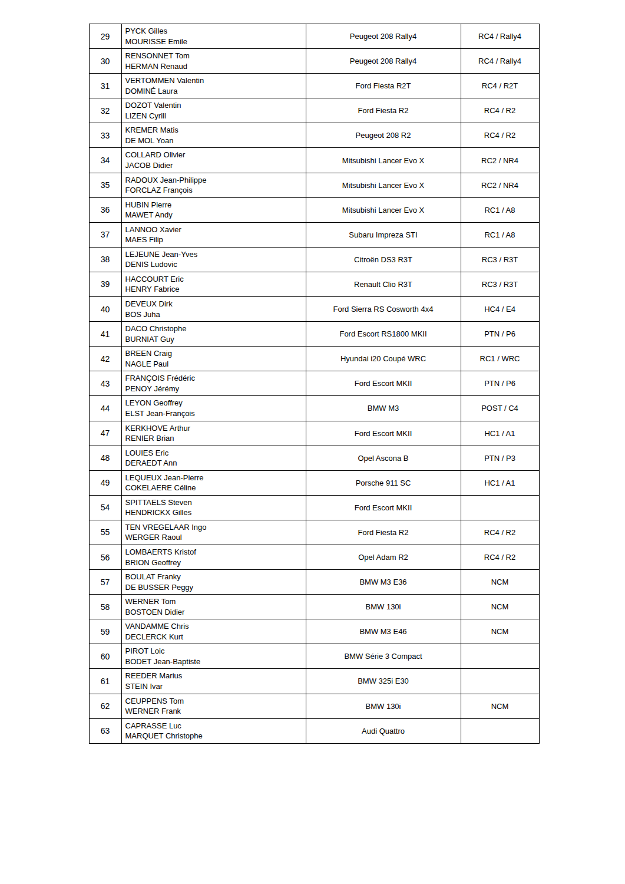| 29 | PYCK Gilles MOURISSE Emile | Peugeot 208 Rally4 | RC4 / Rally4 |
| 30 | RENSONNET Tom HERMAN Renaud | Peugeot 208 Rally4 | RC4 / Rally4 |
| 31 | VERTOMMEN Valentin DOMINÉ Laura | Ford Fiesta R2T | RC4 / R2T |
| 32 | DOZOT Valentin LIZEN Cyrill | Ford Fiesta R2 | RC4 / R2 |
| 33 | KREMER Matis DE MOL Yoan | Peugeot 208 R2 | RC4 / R2 |
| 34 | COLLARD Olivier JACOB Didier | Mitsubishi Lancer Evo X | RC2 / NR4 |
| 35 | RADOUX Jean-Philippe FORCLAZ François | Mitsubishi Lancer Evo X | RC2 / NR4 |
| 36 | HUBIN Pierre MAWET Andy | Mitsubishi Lancer Evo X | RC1 / A8 |
| 37 | LANNOO Xavier MAES Filip | Subaru Impreza STI | RC1 / A8 |
| 38 | LEJEUNE Jean-Yves DENIS Ludovic | Citroën DS3 R3T | RC3 / R3T |
| 39 | HACCOURT Eric HENRY Fabrice | Renault Clio R3T | RC3 / R3T |
| 40 | DEVEUX Dirk BOS Juha | Ford Sierra RS Cosworth 4x4 | HC4 / E4 |
| 41 | DACO Christophe BURNIAT Guy | Ford Escort RS1800 MKII | PTN / P6 |
| 42 | BREEN Craig NAGLE Paul | Hyundai i20 Coupé WRC | RC1 / WRC |
| 43 | FRANÇOIS Frédéric PENOY Jérémy | Ford Escort MKII | PTN / P6 |
| 44 | LEYON Geoffrey ELST Jean-François | BMW M3 | POST / C4 |
| 47 | KERKHOVE Arthur RENIER Brian | Ford Escort MKII | HC1 / A1 |
| 48 | LOUIES Eric DERAEDT Ann | Opel Ascona B | PTN / P3 |
| 49 | LEQUEUX Jean-Pierre COKELAERE Céline | Porsche 911 SC | HC1 / A1 |
| 54 | SPITTAELS Steven HENDRICKX Gilles | Ford Escort MKII | |
| 55 | TEN VREGELAAR Ingo WERGER Raoul | Ford Fiesta R2 | RC4 / R2 |
| 56 | LOMBAERTS Kristof BRION Geoffrey | Opel Adam R2 | RC4 / R2 |
| 57 | BOULAT Franky DE BUSSER Peggy | BMW M3 E36 | NCM |
| 58 | WERNER Tom BOSTOEN Didier | BMW 130i | NCM |
| 59 | VANDAMME Chris DECLERCK Kurt | BMW M3 E46 | NCM |
| 60 | PIROT Loic BODET Jean-Baptiste | BMW Série 3 Compact | |
| 61 | REEDER Marius STEIN Ivar | BMW 325i E30 | |
| 62 | CEUPPENS Tom WERNER Frank | BMW 130i | NCM |
| 63 | CAPRASSE Luc MARQUET Christophe | Audi Quattro | |